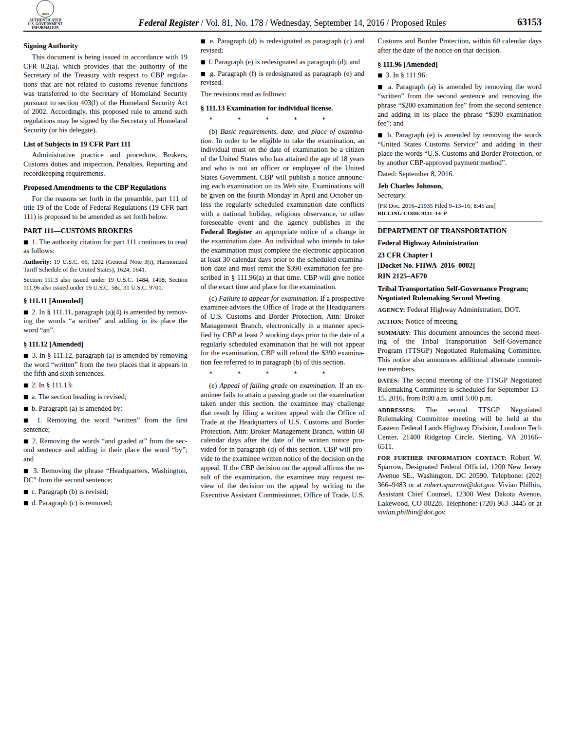Authenticated
U.S. Government
Information
Federal Register / Vol. 81, No. 178 / Wednesday, September 14, 2016 / Proposed Rules
63153
Signing Authority
This document is being issued in accordance with 19 CFR 0.2(a), which provides that the authority of the Secretary of the Treasury with respect to CBP regulations that are not related to customs revenue functions was transferred to the Secretary of Homeland Security pursuant to section 403(l) of the Homeland Security Act of 2002. Accordingly, this proposed rule to amend such regulations may be signed by the Secretary of Homeland Security (or his delegate).
List of Subjects in 19 CFR Part 111
Administrative practice and procedure, Brokers, Customs duties and inspection, Penalties, Reporting and recordkeeping requirements.
Proposed Amendments to the CBP Regulations
For the reasons set forth in the preamble, part 111 of title 19 of the Code of Federal Regulations (19 CFR part 111) is proposed to be amended as set forth below.
PART 111—CUSTOMS BROKERS
■ 1. The authority citation for part 111 continues to read as follows:
Authority: 19 U.S.C. 66, 1202 (General Note 3(i), Harmonized Tariff Schedule of the United States), 1624; 1641.
Section 111.3 also issued under 19 U.S.C. 1484, 1498; Section 111.96 also issued under 19 U.S.C. 58c, 31 U.S.C. 9701.
§ 111.11 [Amended]
■ 2. In § 111.11, paragraph (a)(4) is amended by removing the words “a written” and adding in its place the word “an”.
§ 111.12 [Amended]
■ 3. In § 111.12, paragraph (a) is amended by removing the word “written” from the two places that it appears in the fifth and sixth sentences.
■ 2. In § 111.13:
■ a. The section heading is revised;
■ b. Paragraph (a) is amended by:
■ 1. Removing the word “written” from the first sentence;
■ 2. Removing the words “and graded at” from the second sentence and adding in their place the word “by”; and
■ 3. Removing the phrase “Headquarters, Washington, DC” from the second sentence;
■ c. Paragraph (b) is revised;
■ d. Paragraph (c) is removed;
■ e. Paragraph (d) is redesignated as paragraph (c) and revised;
■ f. Paragraph (e) is redesignated as paragraph (d); and
■ g. Paragraph (f) is redesignated as paragraph (e) and revised.
The revisions read as follows:
§ 111.13 Examination for individual license.
* * * * *
(b) Basic requirements, date, and place of examination. In order to be eligible to take the examination, an individual must on the date of examination be a citizen of the United States who has attained the age of 18 years and who is not an officer or employee of the United States Government. CBP will publish a notice announcing each examination on its Web site. Examinations will be given on the fourth Monday in April and October unless the regularly scheduled examination date conflicts with a national holiday, religious observance, or other foreseeable event and the agency publishes in the Federal Register an appropriate notice of a change in the examination date. An individual who intends to take the examination must complete the electronic application at least 30 calendar days prior to the scheduled examination date and must remit the $390 examination fee prescribed in § 111.96(a) at that time. CBP will give notice of the exact time and place for the examination.
(c) Failure to appear for examination. If a prospective examinee advises the Office of Trade at the Headquarters of U.S. Customs and Border Protection, Attn: Broker Management Branch, electronically in a manner specified by CBP at least 2 working days prior to the date of a regularly scheduled examination that he will not appear for the examination, CBP will refund the $390 examination fee referred to in paragraph (b) of this section.
* * * * *
(e) Appeal of failing grade on examination. If an examinee fails to attain a passing grade on the examination taken under this section, the examinee may challenge that result by filing a written appeal with the Office of Trade at the Headquarters of U.S. Customs and Border Protection, Attn: Broker Management Branch, within 60 calendar days after the date of the written notice provided for in paragraph (d) of this section. CBP will provide to the examinee written notice of the decision on the appeal. If the CBP decision on the appeal affirms the result of the examination, the examinee may request review of the decision on the appeal by writing to the Executive Assistant Commissioner, Office of Trade, U.S. Customs and Border Protection, within 60 calendar days after the date of the notice on that decision.
§ 111.96 [Amended]
■ 3. In § 111.96:
■ a. Paragraph (a) is amended by removing the word “written” from the second sentence and removing the phrase “$200 examination fee” from the second sentence and adding in its place the phrase “$390 examination fee”; and
■ b. Paragraph (e) is amended by removing the words “United States Customs Service” and adding in their place the words “U.S. Customs and Border Protection, or by another CBP-approved payment method”.
Dated: September 8, 2016.
Jeh Charles Johnson,
Secretary.
[FR Doc. 2016–21935 Filed 9–13–16; 8:45 am]
BILLING CODE 9111–14–P
DEPARTMENT OF TRANSPORTATION
Federal Highway Administration
23 CFR Chapter I
[Docket No. FHWA–2016–0002]
RIN 2125–AF70
Tribal Transportation Self-Governance Program; Negotiated Rulemaking Second Meeting
AGENCY: Federal Highway Administration, DOT.
ACTION: Notice of meeting.
SUMMARY: This document announces the second meeting of the Tribal Transportation Self-Governance Program (TTSGP) Negotiated Rulemaking Committee. This notice also announces additional alternate committee members.
DATES: The second meeting of the TTSGP Negotiated Rulemaking Committee is scheduled for September 13–15, 2016, from 8:00 a.m. until 5:00 p.m.
ADDRESSES: The second TTSGP Negotiated Rulemaking Committee meeting will be held at the Eastern Federal Lands Highway Division, Loudoun Tech Center, 21400 Ridgetop Circle, Sterling, VA 20166–6511.
FOR FURTHER INFORMATION CONTACT: Robert W. Sparrow, Designated Federal Official, 1200 New Jersey Avenue SE., Washington, DC 20590. Telephone: (202) 366–9483 or at robert.sparrow@dot.gov. Vivian Philbin, Assistant Chief Counsel, 12300 West Dakota Avenue, Lakewood, CO 80228. Telephone: (720) 963–3445 or at vivian.philbin@dot.gov.